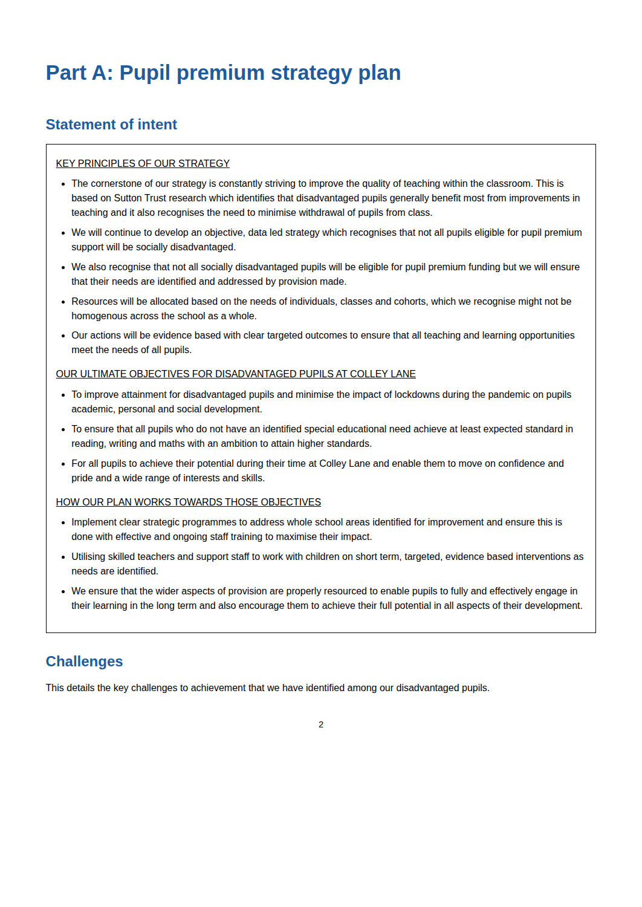Part A: Pupil premium strategy plan
Statement of intent
KEY PRINCIPLES OF OUR STRATEGY
The cornerstone of our strategy is constantly striving to improve the quality of teaching within the classroom. This is based on Sutton Trust research which identifies that disadvantaged pupils generally benefit most from improvements in teaching and it also recognises the need to minimise withdrawal of pupils from class.
We will continue to develop an objective, data led strategy which recognises that not all pupils eligible for pupil premium support will be socially disadvantaged.
We also recognise that not all socially disadvantaged pupils will be eligible for pupil premium funding but we will ensure that their needs are identified and addressed by provision made.
Resources will be allocated based on the needs of individuals, classes and cohorts, which we recognise might not be homogenous across the school as a whole.
Our actions will be evidence based with clear targeted outcomes to ensure that all teaching and learning opportunities meet the needs of all pupils.
OUR ULTIMATE OBJECTIVES FOR DISADVANTAGED PUPILS AT COLLEY LANE
To improve attainment for disadvantaged pupils and minimise the impact of lockdowns during the pandemic on pupils academic, personal and social development.
To ensure that all pupils who do not have an identified special educational need achieve at least expected standard in reading, writing and maths with an ambition to attain higher standards.
For all pupils to achieve their potential during their time at Colley Lane and enable them to move on confidence and pride and a wide range of interests and skills.
HOW OUR PLAN WORKS TOWARDS THOSE OBJECTIVES
Implement clear strategic programmes to address whole school areas identified for improvement and ensure this is done with effective and ongoing staff training to maximise their impact.
Utilising skilled teachers and support staff to work with children on short term, targeted, evidence based interventions as needs are identified.
We ensure that the wider aspects of provision are properly resourced to enable pupils to fully and effectively engage in their learning in the long term and also encourage them to achieve their full potential in all aspects of their development.
Challenges
This details the key challenges to achievement that we have identified among our disadvantaged pupils.
2